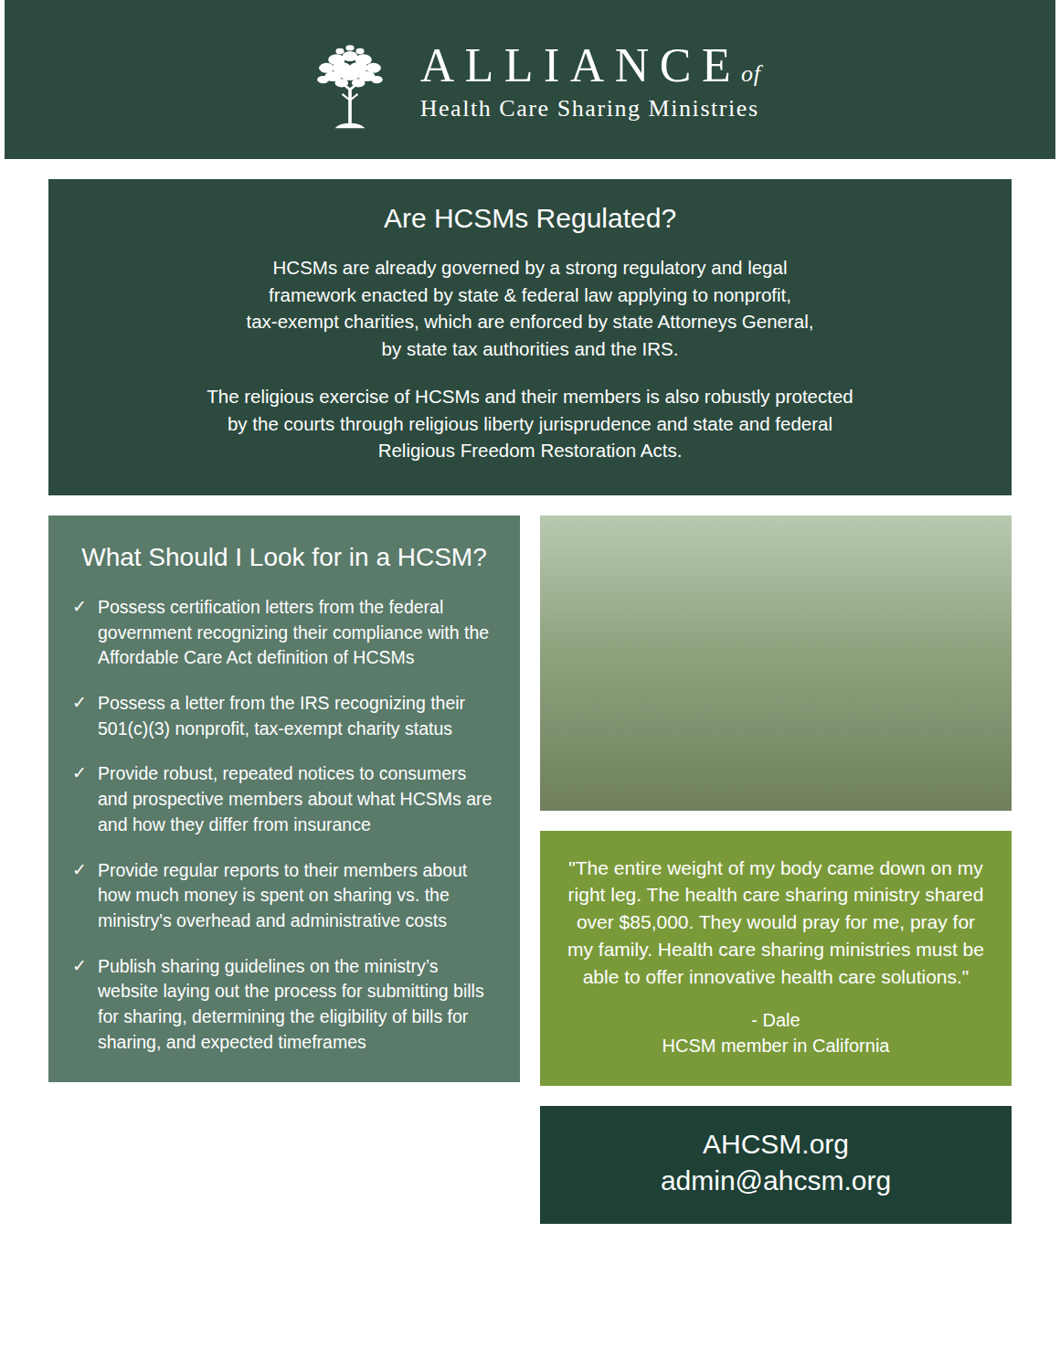ALLIANCEof
Health Care Sharing Ministries
Are HCSMs Regulated?
HCSMs are already governed by a strong regulatory and legal
framework enacted by state & federal law applying to nonprofit,
tax-exempt charities, which are enforced by state Attorneys General,
by state tax authorities and the IRS.
The religious exercise of HCSMs and their members is also robustly protected
by the courts through religious liberty jurisprudence and state and federal
Religious Freedom Restoration Acts.
What Should I Look for in a HCSM?
Possess certification letters from the federal government recognizing their compliance with the Affordable Care Act definition of HCSMs
Possess a letter from the IRS recognizing their 501(c)(3) nonprofit, tax-exempt charity status
Provide robust, repeated notices to consumers and prospective members about what HCSMs are and how they differ from insurance
Provide regular reports to their members about how much money is spent on sharing vs. the ministry's overhead and administrative costs
Publish sharing guidelines on the ministry’s website laying out the process for submitting bills for sharing, determining the eligibility of bills for sharing, and expected timeframes
"The entire weight of my body came down on my right leg. The health care sharing ministry shared over $85,000. They would pray for me, pray for my family. Health care sharing ministries must be able to offer innovative health care solutions."
- Dale HCSM member in California
AHCSM.org admin@ahcsm.org